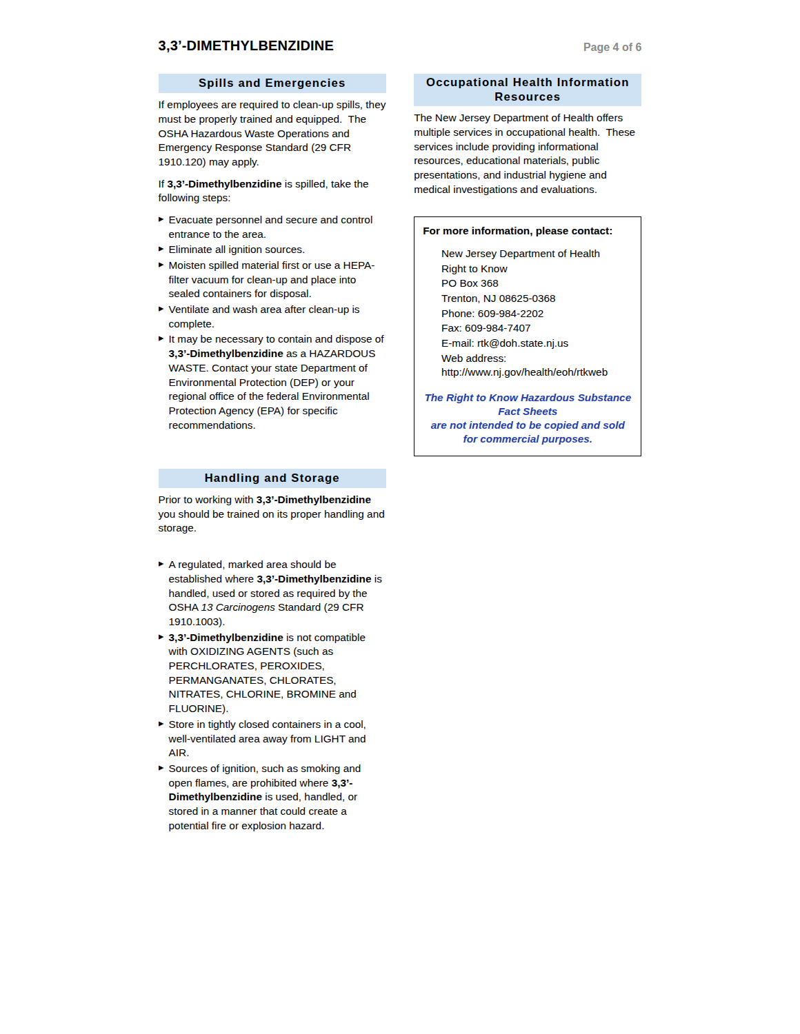3,3’-DIMETHYLBENZIDINE
Page 4 of 6
Spills and Emergencies
If employees are required to clean-up spills, they must be properly trained and equipped. The OSHA Hazardous Waste Operations and Emergency Response Standard (29 CFR 1910.120) may apply.
If 3,3’-Dimethylbenzidine is spilled, take the following steps:
Evacuate personnel and secure and control entrance to the area.
Eliminate all ignition sources.
Moisten spilled material first or use a HEPA-filter vacuum for clean-up and place into sealed containers for disposal.
Ventilate and wash area after clean-up is complete.
It may be necessary to contain and dispose of 3,3’-Dimethylbenzidine as a HAZARDOUS WASTE. Contact your state Department of Environmental Protection (DEP) or your regional office of the federal Environmental Protection Agency (EPA) for specific recommendations.
Handling and Storage
Prior to working with 3,3’-Dimethylbenzidine you should be trained on its proper handling and storage.
A regulated, marked area should be established where 3,3’-Dimethylbenzidine is handled, used or stored as required by the OSHA 13 Carcinogens Standard (29 CFR 1910.1003).
3,3’-Dimethylbenzidine is not compatible with OXIDIZING AGENTS (such as PERCHLORATES, PEROXIDES, PERMANGANATES, CHLORATES, NITRATES, CHLORINE, BROMINE and FLUORINE).
Store in tightly closed containers in a cool, well-ventilated area away from LIGHT and AIR.
Sources of ignition, such as smoking and open flames, are prohibited where 3,3’-Dimethylbenzidine is used, handled, or stored in a manner that could create a potential fire or explosion hazard.
Occupational Health Information
Resources
The New Jersey Department of Health offers multiple services in occupational health. These services include providing informational resources, educational materials, public presentations, and industrial hygiene and medical investigations and evaluations.
For more information, please contact:
New Jersey Department of Health
Right to Know
PO Box 368
Trenton, NJ 08625-0368
Phone: 609-984-2202
Fax: 609-984-7407
E-mail: rtk@doh.state.nj.us
Web address: http://www.nj.gov/health/eoh/rtkweb
The Right to Know Hazardous Substance Fact Sheets
are not intended to be copied and sold
for commercial purposes.